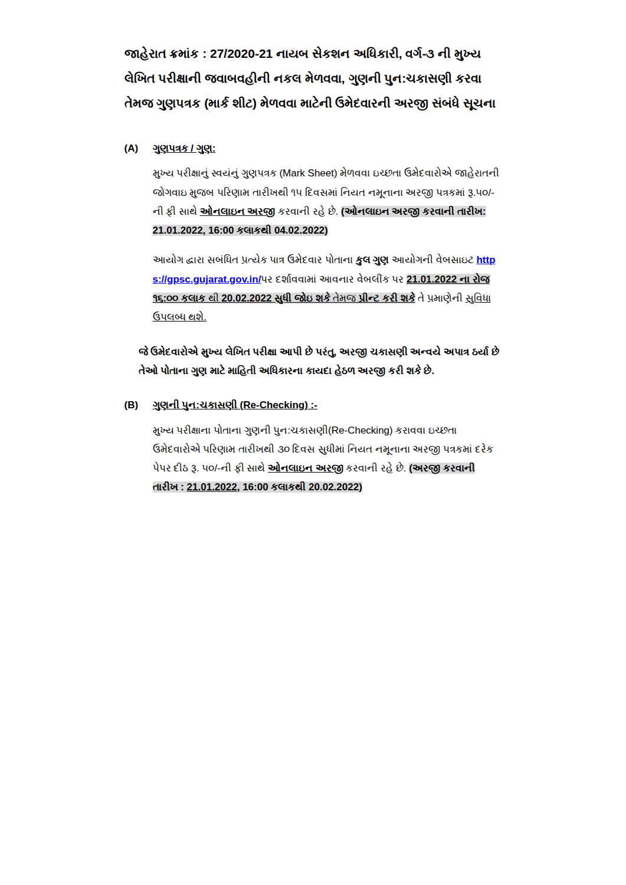જાહેરાત ક્રમાંક : 27/2020-21 નાયબ સેકશન અધિકારી, વર્ગ-૩ ની મુખ્ય લેખિત પરીક્ષાની જવાબવહીની નકલ મેળવવા, ગુણની પુન:ચકાસણી કરવા તેમજ ગુણપત્રક (માર્ક શીટ) મેળવવા માટેની ઉમેદવારની અરજી સંબંધે સૂચના
(A)
ગુણપત્રક / ગુણ:
મુખ્ય પરીક્ષાનું સ્વયંનું ગુણપત્રક (Mark Sheet) મેળવવા ઇચ્છતા ઉમેદવારોએ જાહેરાતની જોગવાઇ મુજબ પરિણામ તારીખથી ૧૫ દિવસમાં નિયત નમૂનાના અરજી પત્રકમાં રૂ.૫૦/-ની ફી સાથે ઓનલાઇન અરજી કરવાની રહે છે. (ઓનલાઇન અરજી કરવાની તારીખ: 21.01.2022, 16:00 કલાકથી 04.02.2022)
આયોગ દ્વારા સબંધિત પ્રત્યેક પાત્ર ઉમેદવાર પોતાના કુલ ગુણ આયોગની વેબસાઇટ https://gpsc.gujarat.gov.in/પર દર્શાવવામાં આવનાર વેબલીંક પર 21.01.2022 ના રોજ ૧૬:૦૦ કલાક થી 20.02.2022 સુધી જોઇ શકે તેમજ પ્રીન્ટ કરી શકે તે પ્રમાણેની સુવિધા ઉપલબ્ધ થશે.
જે ઉમેદવારોએ મુખ્ય લેખિત પરીક્ષા આપી છે પરંતુ, અરજી ચકાસણી અન્વયે અપાત્ર ઠર્યા છે તેઓ પોતાના ગુણ માટે માહિતી અધિકારના કાયદા હેઠળ અરજી કરી શકે છે.
(B)
ગુણની પુન:ચકાસણી (Re-Checking) :-
મુખ્ય પરીક્ષાના પોતાના ગુણની પુન:ચકાસણી(Re-Checking) કરાવવા ઇચ્છતા ઉમેદવારોએ પરિણામ તારીખથી ૩૦ દિવસ સુધીમાં નિયત નમૂનાના અરજી પત્રકમાં દરેક પેપર દીઠ રૂ. ૫૦/-ની ફી સાથે ઓનલાઇન અરજી કરવાની રહે છે. (અરજી કરવાની તારીખ : 21.01.2022, 16:00 કલાકથી 20.02.2022)